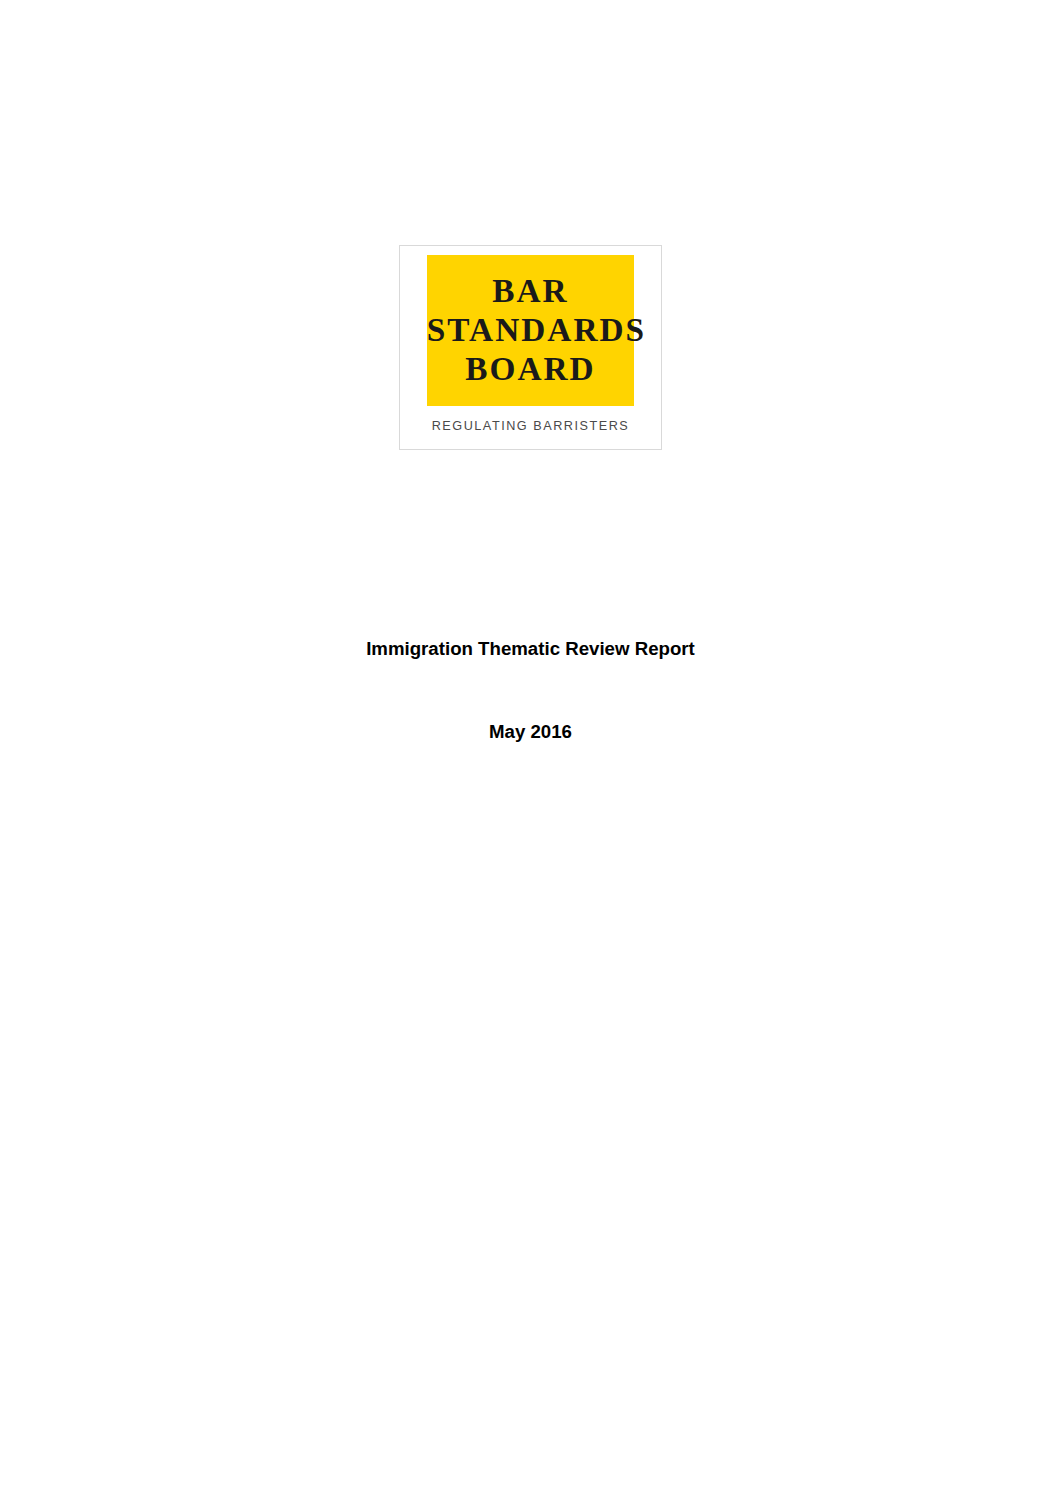BAR STANDARDS BOARD
REGULATING BARRISTERS
Immigration Thematic Review Report
May 2016